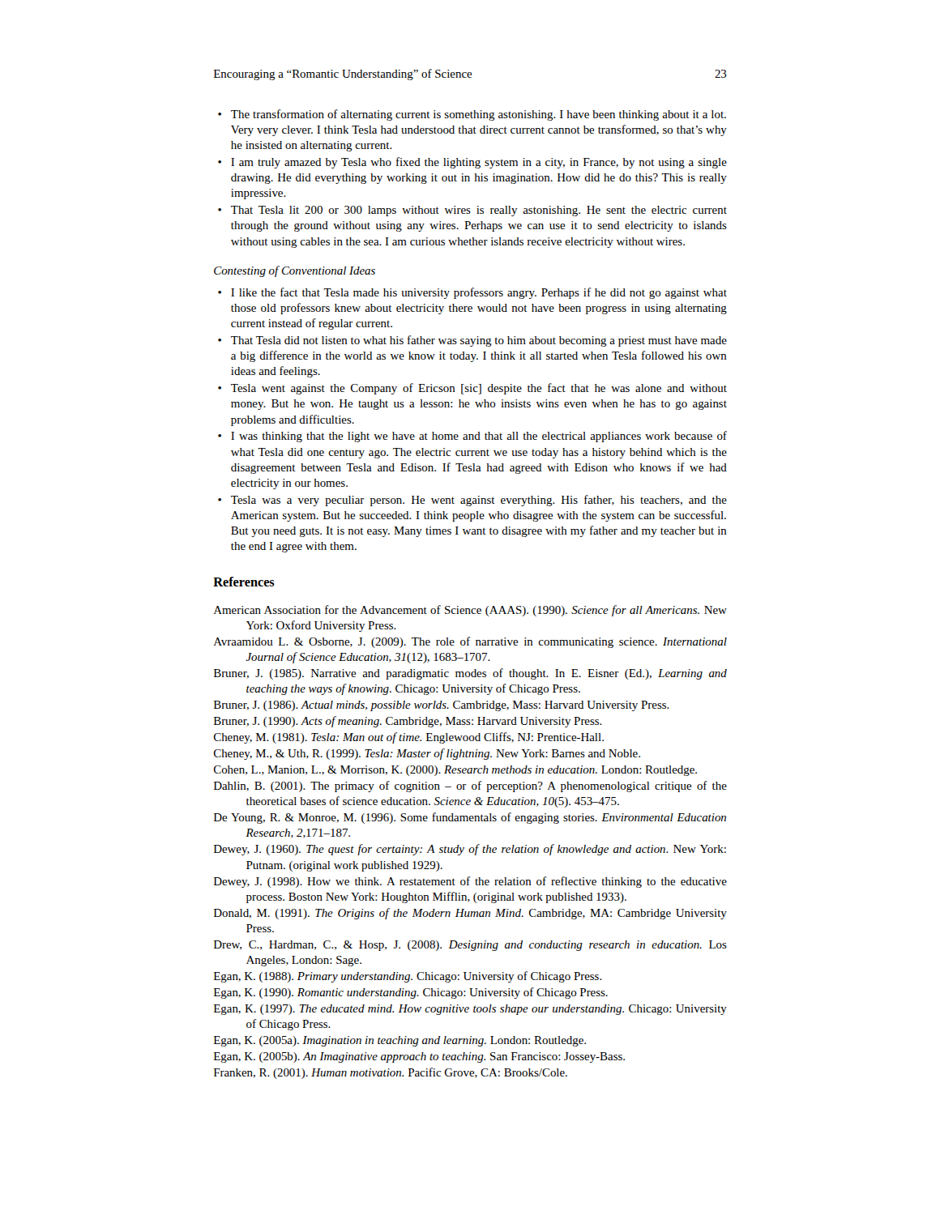Encouraging a “Romantic Understanding” of Science 23
The transformation of alternating current is something astonishing. I have been thinking about it a lot. Very very clever. I think Tesla had understood that direct current cannot be transformed, so that’s why he insisted on alternating current.
I am truly amazed by Tesla who fixed the lighting system in a city, in France, by not using a single drawing. He did everything by working it out in his imagination. How did he do this? This is really impressive.
That Tesla lit 200 or 300 lamps without wires is really astonishing. He sent the electric current through the ground without using any wires. Perhaps we can use it to send electricity to islands without using cables in the sea. I am curious whether islands receive electricity without wires.
Contesting of Conventional Ideas
I like the fact that Tesla made his university professors angry. Perhaps if he did not go against what those old professors knew about electricity there would not have been progress in using alternating current instead of regular current.
That Tesla did not listen to what his father was saying to him about becoming a priest must have made a big difference in the world as we know it today. I think it all started when Tesla followed his own ideas and feelings.
Tesla went against the Company of Ericson [sic] despite the fact that he was alone and without money. But he won. He taught us a lesson: he who insists wins even when he has to go against problems and difficulties.
I was thinking that the light we have at home and that all the electrical appliances work because of what Tesla did one century ago. The electric current we use today has a history behind which is the disagreement between Tesla and Edison. If Tesla had agreed with Edison who knows if we had electricity in our homes.
Tesla was a very peculiar person. He went against everything. His father, his teachers, and the American system. But he succeeded. I think people who disagree with the system can be successful. But you need guts. It is not easy. Many times I want to disagree with my father and my teacher but in the end I agree with them.
References
American Association for the Advancement of Science (AAAS). (1990). Science for all Americans. New York: Oxford University Press.
Avraamidou L. & Osborne, J. (2009). The role of narrative in communicating science. International Journal of Science Education, 31(12), 1683–1707.
Bruner, J. (1985). Narrative and paradigmatic modes of thought. In E. Eisner (Ed.), Learning and teaching the ways of knowing. Chicago: University of Chicago Press.
Bruner, J. (1986). Actual minds, possible worlds. Cambridge, Mass: Harvard University Press.
Bruner, J. (1990). Acts of meaning. Cambridge, Mass: Harvard University Press.
Cheney, M. (1981). Tesla: Man out of time. Englewood Cliffs, NJ: Prentice-Hall.
Cheney, M., & Uth, R. (1999). Tesla: Master of lightning. New York: Barnes and Noble.
Cohen, L., Manion, L., & Morrison, K. (2000). Research methods in education. London: Routledge.
Dahlin, B. (2001). The primacy of cognition – or of perception? A phenomenological critique of the theoretical bases of science education. Science & Education, 10(5). 453–475.
De Young, R. & Monroe, M. (1996). Some fundamentals of engaging stories. Environmental Education Research, 2,171–187.
Dewey, J. (1960). The quest for certainty: A study of the relation of knowledge and action. New York: Putnam. (original work published 1929).
Dewey, J. (1998). How we think. A restatement of the relation of reflective thinking to the educative process. Boston New York: Houghton Mifflin, (original work published 1933).
Donald, M. (1991). The Origins of the Modern Human Mind. Cambridge, MA: Cambridge University Press.
Drew, C., Hardman, C., & Hosp, J. (2008). Designing and conducting research in education. Los Angeles, London: Sage.
Egan, K. (1988). Primary understanding. Chicago: University of Chicago Press.
Egan, K. (1990). Romantic understanding. Chicago: University of Chicago Press.
Egan, K. (1997). The educated mind. How cognitive tools shape our understanding. Chicago: University of Chicago Press.
Egan, K. (2005a). Imagination in teaching and learning. London: Routledge.
Egan, K. (2005b). An Imaginative approach to teaching. San Francisco: Jossey-Bass.
Franken, R. (2001). Human motivation. Pacific Grove, CA: Brooks/Cole.